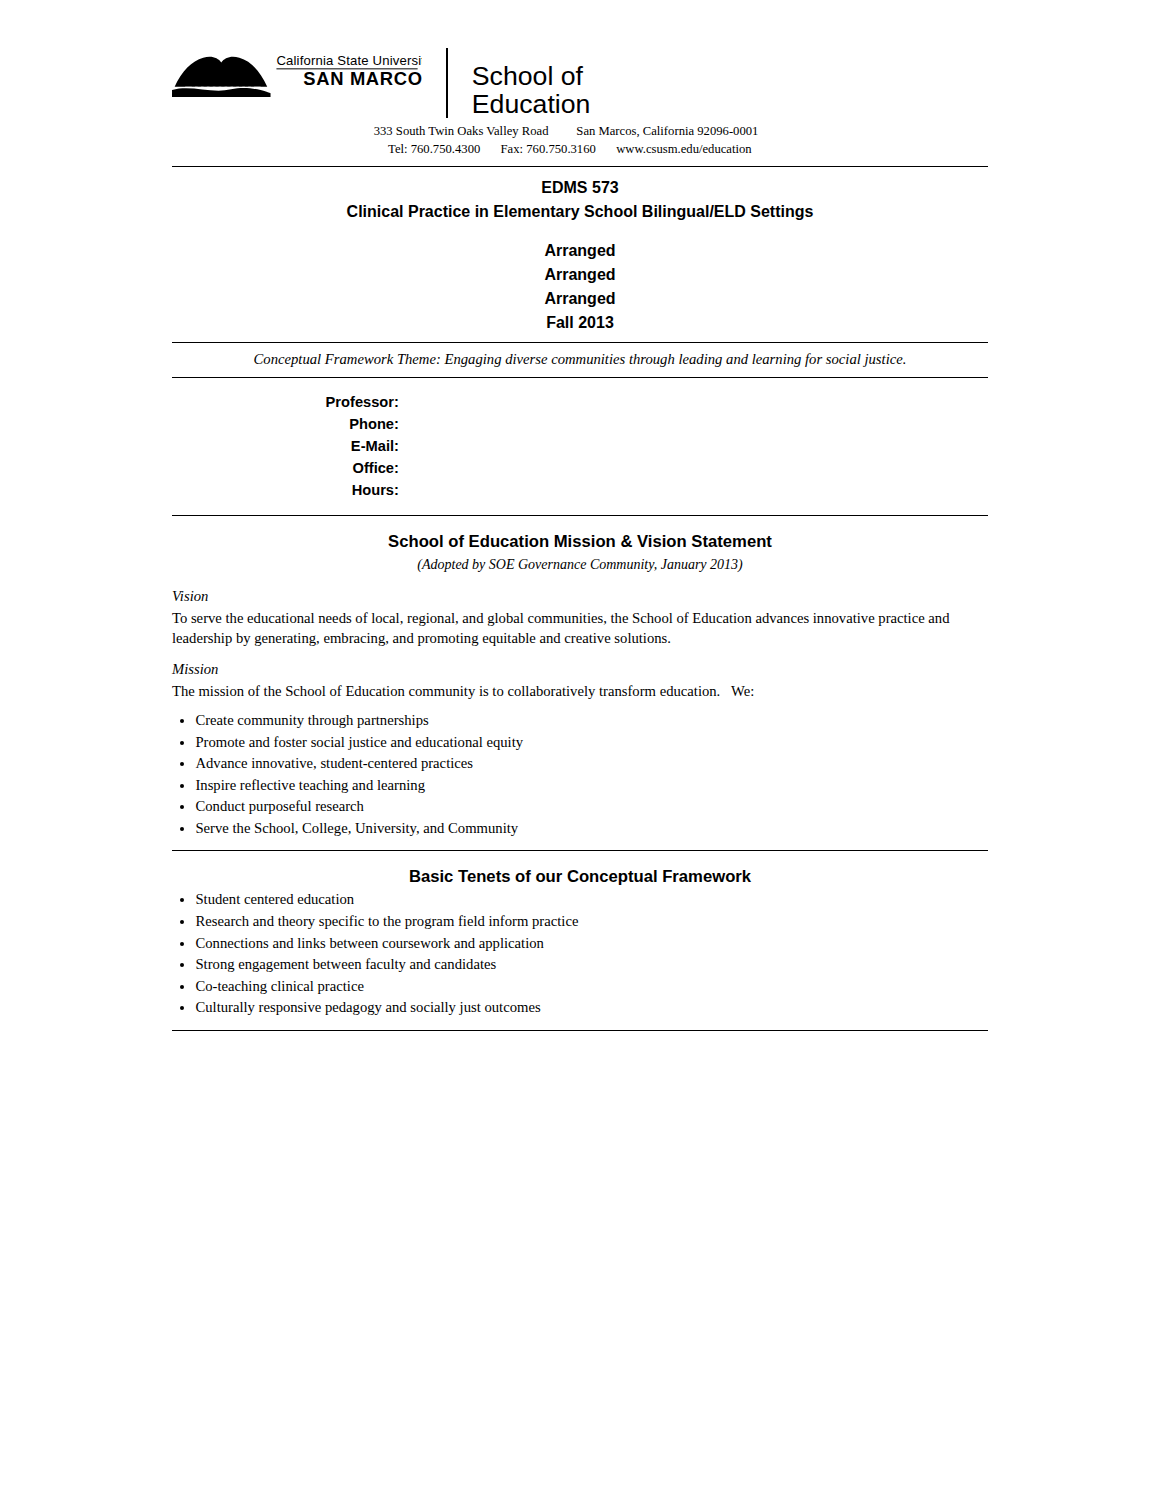California State University SAN MARCOS
School of
Education
333 South Twin Oaks Valley Road San Marcos, California 92096-0001
Tel: 760.750.4300 Fax: 760.750.3160 www.csusm.edu/education
EDMS 573
Clinical Practice in Elementary School Bilingual/ELD Settings
Arranged
Arranged
Arranged
Fall 2013
Conceptual Framework Theme: Engaging diverse communities through leading and learning for social justice.
| Professor: | |
| Phone: | |
| E-Mail: | |
| Office: | |
| Hours: | |
School of Education Mission & Vision Statement
(Adopted by SOE Governance Community, January 2013)
Vision
To serve the educational needs of local, regional, and global communities, the School of Education advances innovative practice and leadership by generating, embracing, and promoting equitable and creative solutions.
Mission
The mission of the School of Education community is to collaboratively transform education. We:
Create community through partnerships
Promote and foster social justice and educational equity
Advance innovative, student-centered practices
Inspire reflective teaching and learning
Conduct purposeful research
Serve the School, College, University, and Community
Basic Tenets of our Conceptual Framework
Student centered education
Research and theory specific to the program field inform practice
Connections and links between coursework and application
Strong engagement between faculty and candidates
Co-teaching clinical practice
Culturally responsive pedagogy and socially just outcomes